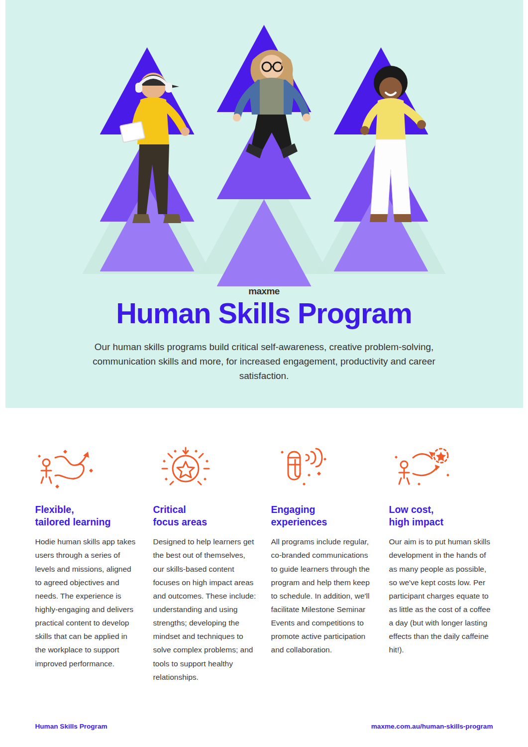maxme
Human Skills Program
Our human skills programs build critical self-awareness, creative problem-solving, communication skills and more, for increased engagement, productivity and career satisfaction.
Flexible,
tailored learning
Hodie human skills app takes users through a series of levels and missions, aligned to agreed objectives and needs. The experience is highly-engaging and delivers practical content to develop skills that can be applied in the workplace to support improved performance.
Critical
focus areas
Designed to help learners get the best out of themselves, our skills-based content focuses on high impact areas and outcomes. These include: understanding and using strengths; developing the mindset and techniques to solve complex problems; and tools to support healthy relationships.
Engaging
experiences
All programs include regular, co-branded communications to guide learners through the program and help them keep to schedule. In addition, we'll facilitate Milestone Seminar Events and competitions to promote active participation and collaboration.
Low cost,
high impact
Our aim is to put human skills development in the hands of as many people as possible, so we've kept costs low. Per participant charges equate to as little as the cost of a coffee a day (but with longer lasting effects than the daily caffeine hit!).
Human Skills Program maxme.com.au/human-skills-program